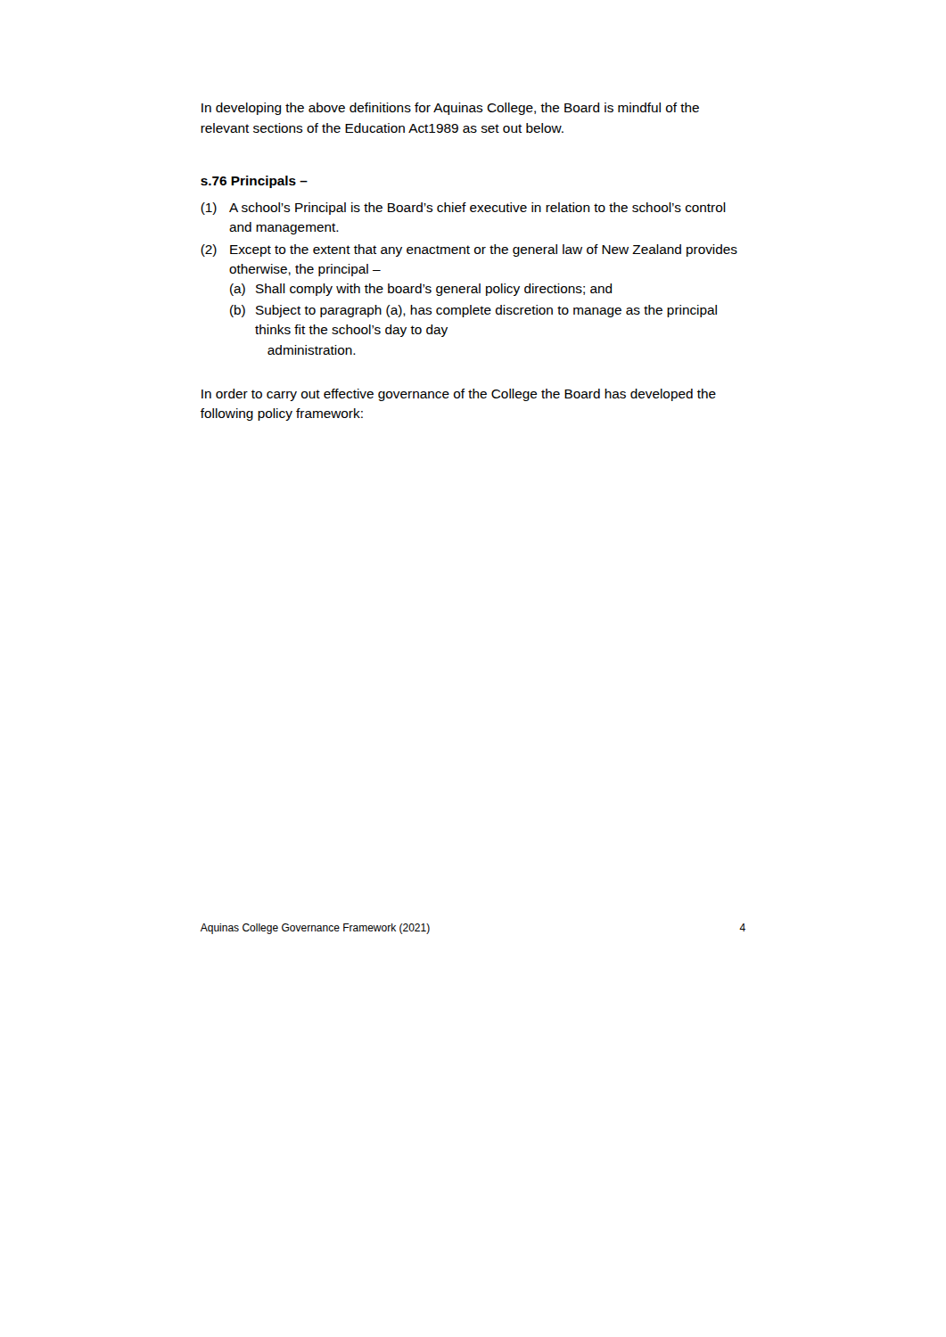In developing the above definitions for Aquinas College, the Board is mindful of the relevant sections of the Education Act1989 as set out below.
s.76 Principals –
(1) A school’s Principal is the Board’s chief executive in relation to the school’s control and management.
(2) Except to the extent that any enactment or the general law of New Zealand provides otherwise, the principal –
(a) Shall comply with the board’s general policy directions; and
(b) Subject to paragraph (a), has complete discretion to manage as the principal thinks fit the school’s day to day
administration.
In order to carry out effective governance of the College the Board has developed the following policy framework:
Aquinas College Governance Framework (2021) 4